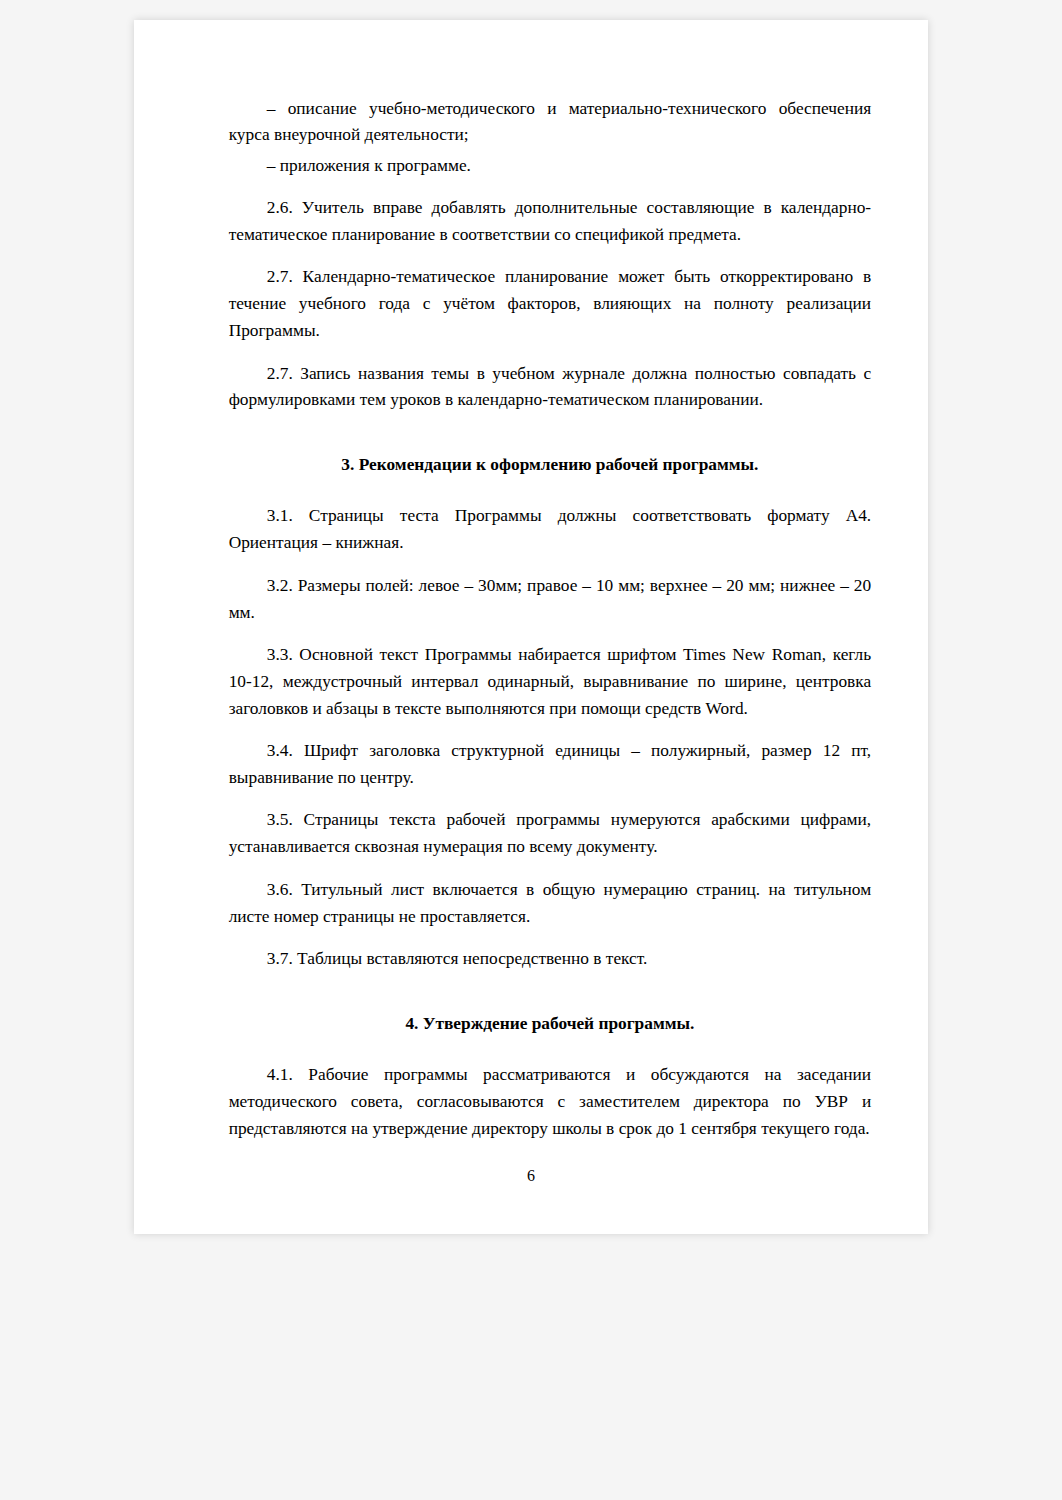– описание учебно-методического и материально-технического обеспечения курса внеурочной деятельности;
– приложения к программе.
2.6. Учитель вправе добавлять дополнительные составляющие в календарно-тематическое планирование в соответствии со спецификой предмета.
2.7. Календарно-тематическое планирование может быть откорректировано в течение учебного года с учётом факторов, влияющих на полноту реализации Программы.
2.7. Запись названия темы в учебном журнале должна полностью совпадать с формулировками тем уроков в календарно-тематическом планировании.
3. Рекомендации к оформлению рабочей программы.
3.1. Страницы теста Программы должны соответствовать формату А4. Ориентация – книжная.
3.2. Размеры полей: левое – 30мм; правое – 10 мм; верхнее – 20 мм; нижнее – 20 мм.
3.3. Основной текст Программы набирается шрифтом Times New Roman, кегль 10-12, междустрочный интервал одинарный, выравнивание по ширине, центровка заголовков и абзацы в тексте выполняются при помощи средств Word.
3.4. Шрифт заголовка структурной единицы – полужирный, размер 12 пт, выравнивание по центру.
3.5. Страницы текста рабочей программы нумеруются арабскими цифрами, устанавливается сквозная нумерация по всему документу.
3.6. Титульный лист включается в общую нумерацию страниц. на титульном листе номер страницы не проставляется.
3.7. Таблицы вставляются непосредственно в текст.
4. Утверждение рабочей программы.
4.1. Рабочие программы рассматриваются и обсуждаются на заседании методического совета, согласовываются с заместителем директора по УВР и представляются на утверждение директору школы в срок до 1 сентября текущего года.
6